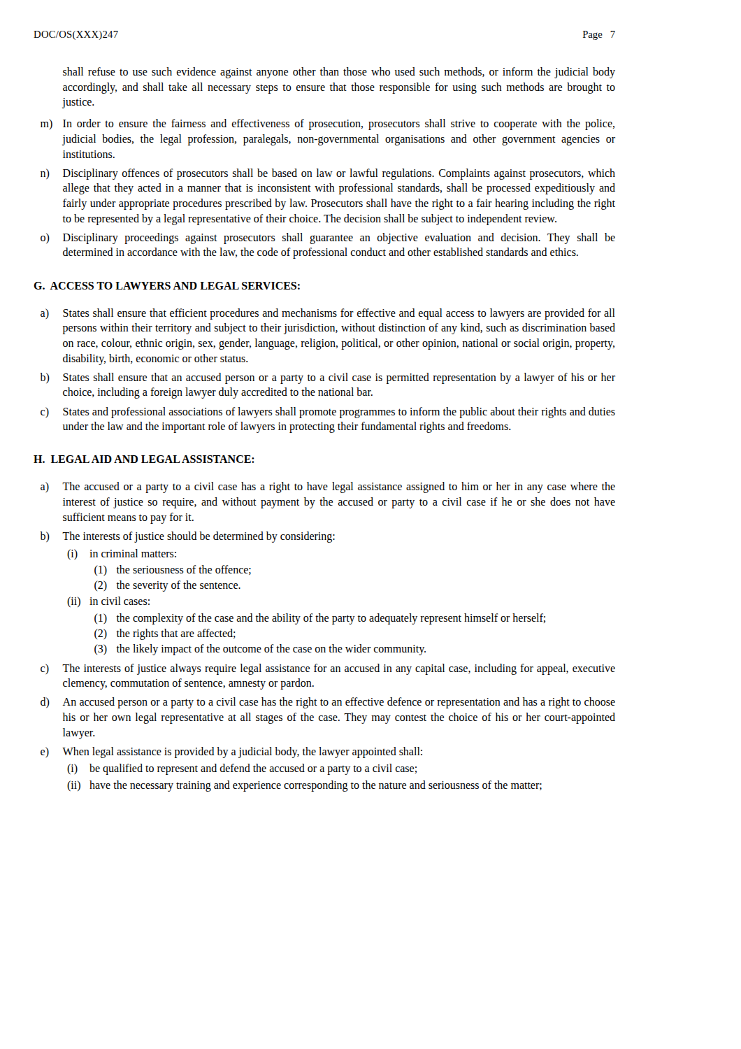DOC/OS(XXX)247 Page 7
shall refuse to use such evidence against anyone other than those who used such methods, or inform the judicial body accordingly, and shall take all necessary steps to ensure that those responsible for using such methods are brought to justice.
m) In order to ensure the fairness and effectiveness of prosecution, prosecutors shall strive to cooperate with the police, judicial bodies, the legal profession, paralegals, non-governmental organisations and other government agencies or institutions.
n) Disciplinary offences of prosecutors shall be based on law or lawful regulations. Complaints against prosecutors, which allege that they acted in a manner that is inconsistent with professional standards, shall be processed expeditiously and fairly under appropriate procedures prescribed by law. Prosecutors shall have the right to a fair hearing including the right to be represented by a legal representative of their choice. The decision shall be subject to independent review.
o) Disciplinary proceedings against prosecutors shall guarantee an objective evaluation and decision. They shall be determined in accordance with the law, the code of professional conduct and other established standards and ethics.
G. Access to Lawyers and Legal Services:
a) States shall ensure that efficient procedures and mechanisms for effective and equal access to lawyers are provided for all persons within their territory and subject to their jurisdiction, without distinction of any kind, such as discrimination based on race, colour, ethnic origin, sex, gender, language, religion, political, or other opinion, national or social origin, property, disability, birth, economic or other status.
b) States shall ensure that an accused person or a party to a civil case is permitted representation by a lawyer of his or her choice, including a foreign lawyer duly accredited to the national bar.
c) States and professional associations of lawyers shall promote programmes to inform the public about their rights and duties under the law and the important role of lawyers in protecting their fundamental rights and freedoms.
H. Legal Aid and Legal Assistance:
a) The accused or a party to a civil case has a right to have legal assistance assigned to him or her in any case where the interest of justice so require, and without payment by the accused or party to a civil case if he or she does not have sufficient means to pay for it.
b) The interests of justice should be determined by considering:
(i) in criminal matters:
(1) the seriousness of the offence;
(2) the severity of the sentence.
(ii) in civil cases:
(1) the complexity of the case and the ability of the party to adequately represent himself or herself;
(2) the rights that are affected;
(3) the likely impact of the outcome of the case on the wider community.
c) The interests of justice always require legal assistance for an accused in any capital case, including for appeal, executive clemency, commutation of sentence, amnesty or pardon.
d) An accused person or a party to a civil case has the right to an effective defence or representation and has a right to choose his or her own legal representative at all stages of the case. They may contest the choice of his or her court-appointed lawyer.
e) When legal assistance is provided by a judicial body, the lawyer appointed shall:
(i) be qualified to represent and defend the accused or a party to a civil case;
(ii) have the necessary training and experience corresponding to the nature and seriousness of the matter;